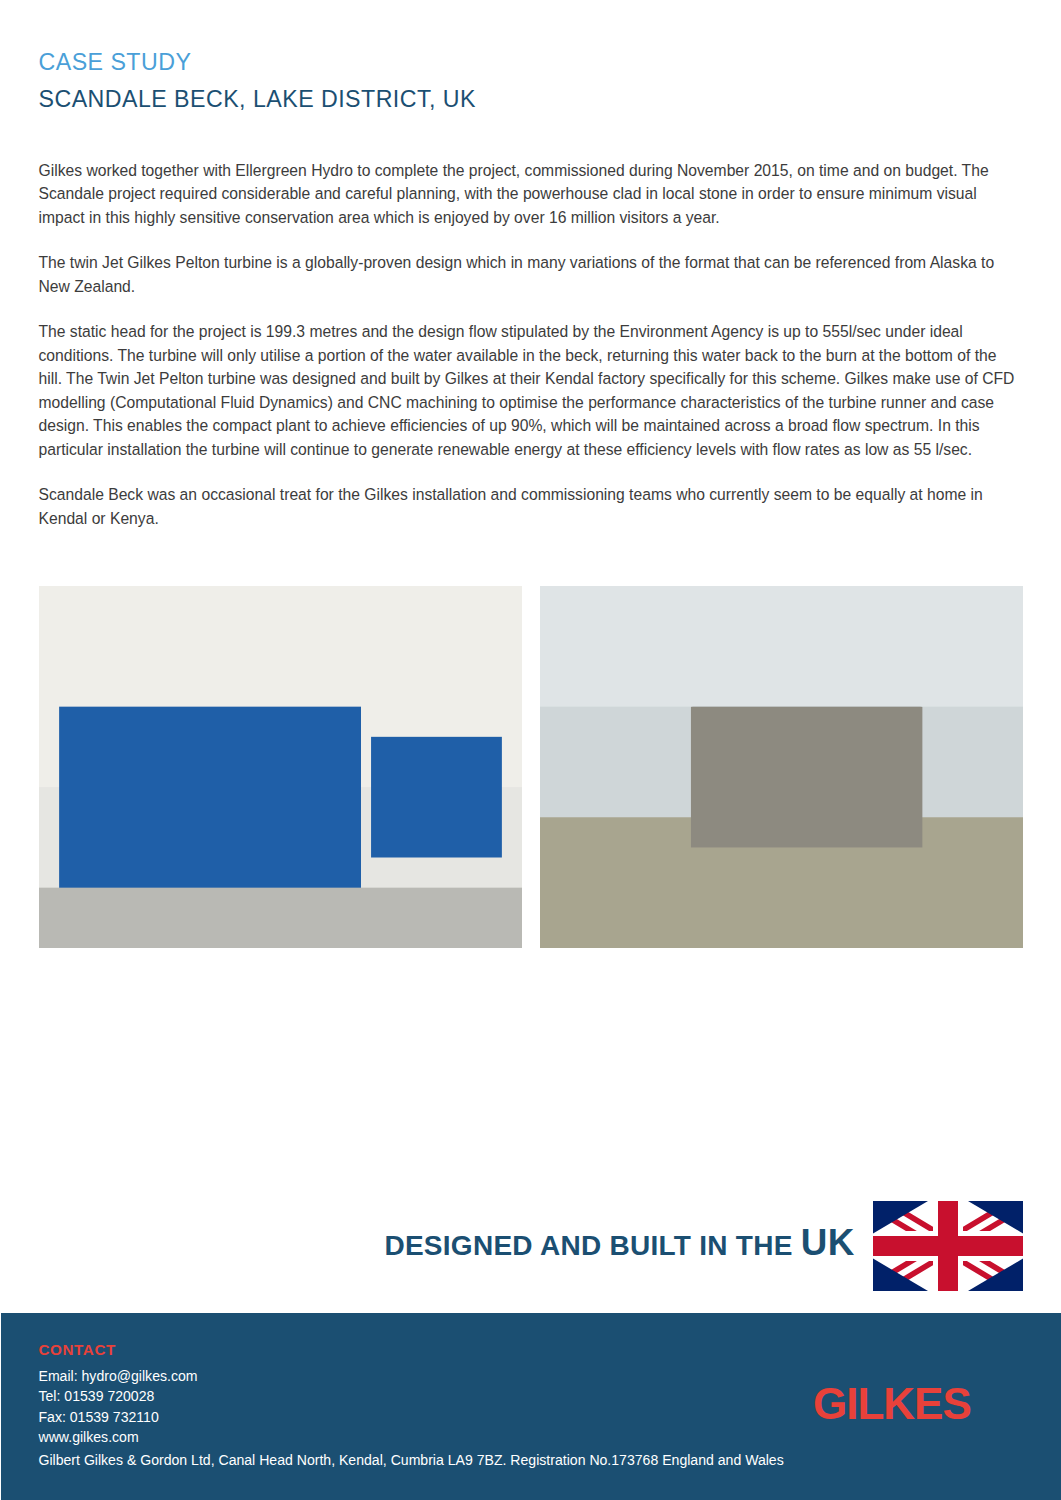Case Study
Scandale Beck, Lake District, UK
Gilkes worked together with Ellergreen Hydro to complete the project, commissioned during November 2015, on time and on budget. The Scandale project required considerable and careful planning, with the powerhouse clad in local stone in order to ensure minimum visual impact in this highly sensitive conservation area which is enjoyed by over 16 million visitors a year.
The twin Jet Gilkes Pelton turbine is a globally-proven design which in many variations of the format that can be referenced from Alaska to New Zealand.
The static head for the project is 199.3 metres and the design flow stipulated by the Environment Agency is up to 555l/sec under ideal conditions. The turbine will only utilise a portion of the water available in the beck, returning this water back to the burn at the bottom of the hill. The Twin Jet Pelton turbine was designed and built by Gilkes at their Kendal factory specifically for this scheme. Gilkes make use of CFD modelling (Computational Fluid Dynamics) and CNC machining to optimise the performance characteristics of the turbine runner and case design. This enables the compact plant to achieve efficiencies of up 90%, which will be maintained across a broad flow spectrum. In this particular installation the turbine will continue to generate renewable energy at these efficiency levels with flow rates as low as 55 l/sec.
Scandale Beck was an occasional treat for the Gilkes installation and commissioning teams who currently seem to be equally at home in Kendal or Kenya.
Designed and built in the UK
Contact
Email: hydro@gilkes.com
Tel: 01539 720028
Fax: 01539 732110
www.gilkes.com
Gilbert Gilkes & Gordon Ltd, Canal Head North, Kendal, Cumbria LA9 7BZ. Registration No.173768 England and Wales
GILKES